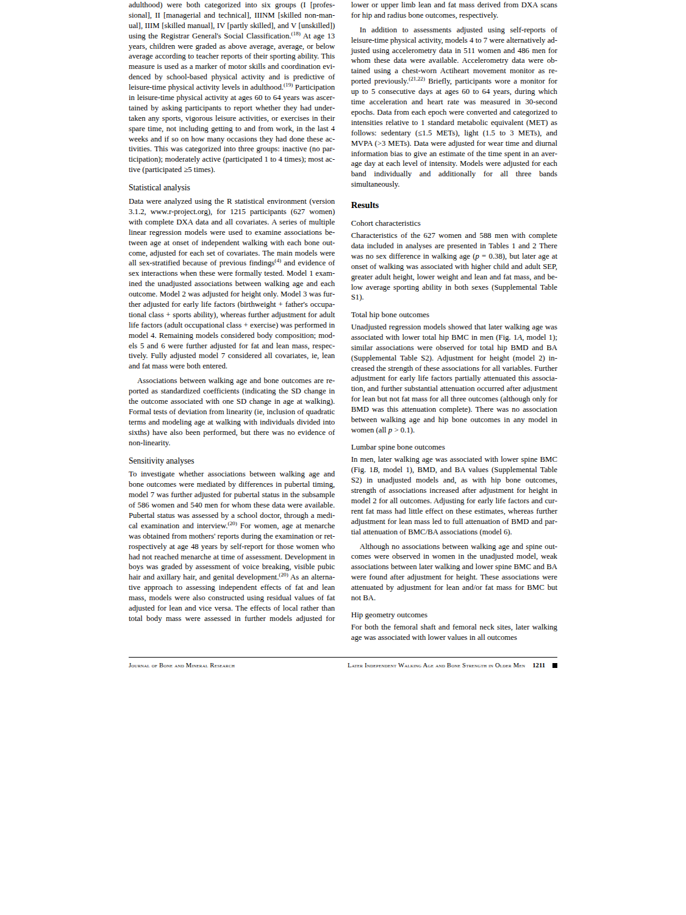adulthood) were both categorized into six groups (I [professional], II [managerial and technical], IIINM [skilled non-manual], IIIM [skilled manual], IV [partly skilled], and V [unskilled]) using the Registrar General's Social Classification.(18) At age 13 years, children were graded as above average, average, or below average according to teacher reports of their sporting ability. This measure is used as a marker of motor skills and coordination evidenced by school-based physical activity and is predictive of leisure-time physical activity levels in adulthood.(19) Participation in leisure-time physical activity at ages 60 to 64 years was ascertained by asking participants to report whether they had undertaken any sports, vigorous leisure activities, or exercises in their spare time, not including getting to and from work, in the last 4 weeks and if so on how many occasions they had done these activities. This was categorized into three groups: inactive (no participation); moderately active (participated 1 to 4 times); most active (participated ≥5 times).
Statistical analysis
Data were analyzed using the R statistical environment (version 3.1.2, www.r-project.org), for 1215 participants (627 women) with complete DXA data and all covariates. A series of multiple linear regression models were used to examine associations between age at onset of independent walking with each bone outcome, adjusted for each set of covariates. The main models were all sex-stratified because of previous findings(4) and evidence of sex interactions when these were formally tested. Model 1 examined the unadjusted associations between walking age and each outcome. Model 2 was adjusted for height only. Model 3 was further adjusted for early life factors (birthweight + father's occupational class + sports ability), whereas further adjustment for adult life factors (adult occupational class + exercise) was performed in model 4. Remaining models considered body composition; models 5 and 6 were further adjusted for fat and lean mass, respectively. Fully adjusted model 7 considered all covariates, ie, lean and fat mass were both entered.
Associations between walking age and bone outcomes are reported as standardized coefficients (indicating the SD change in the outcome associated with one SD change in age at walking). Formal tests of deviation from linearity (ie, inclusion of quadratic terms and modeling age at walking with individuals divided into sixths) have also been performed, but there was no evidence of non-linearity.
Sensitivity analyses
To investigate whether associations between walking age and bone outcomes were mediated by differences in pubertal timing, model 7 was further adjusted for pubertal status in the subsample of 586 women and 540 men for whom these data were available. Pubertal status was assessed by a school doctor, through a medical examination and interview.(20) For women, age at menarche was obtained from mothers' reports during the examination or retrospectively at age 48 years by self-report for those women who had not reached menarche at time of assessment. Development in boys was graded by assessment of voice breaking, visible pubic hair and axillary hair, and genital development.(20) As an alternative approach to assessing independent effects of fat and lean mass, models were also constructed using residual values of fat adjusted for lean and vice versa. The effects of local rather than total body mass were assessed in further models adjusted for lower or upper limb lean and fat mass derived from DXA scans for hip and radius bone outcomes, respectively.
In addition to assessments adjusted using self-reports of leisure-time physical activity, models 4 to 7 were alternatively adjusted using accelerometry data in 511 women and 486 men for whom these data were available. Accelerometry data were obtained using a chest-worn Actiheart movement monitor as reported previously.(21,22) Briefly, participants wore a monitor for up to 5 consecutive days at ages 60 to 64 years, during which time acceleration and heart rate was measured in 30-second epochs. Data from each epoch were converted and categorized to intensities relative to 1 standard metabolic equivalent (MET) as follows: sedentary (≤1.5 METs), light (1.5 to 3 METs), and MVPA (>3 METs). Data were adjusted for wear time and diurnal information bias to give an estimate of the time spent in an average day at each level of intensity. Models were adjusted for each band individually and additionally for all three bands simultaneously.
Results
Cohort characteristics
Characteristics of the 627 women and 588 men with complete data included in analyses are presented in Tables 1 and 2 There was no sex difference in walking age (p = 0.38), but later age at onset of walking was associated with higher child and adult SEP, greater adult height, lower weight and lean and fat mass, and below average sporting ability in both sexes (Supplemental Table S1).
Total hip bone outcomes
Unadjusted regression models showed that later walking age was associated with lower total hip BMC in men (Fig. 1A, model 1); similar associations were observed for total hip BMD and BA (Supplemental Table S2). Adjustment for height (model 2) increased the strength of these associations for all variables. Further adjustment for early life factors partially attenuated this association, and further substantial attenuation occurred after adjustment for lean but not fat mass for all three outcomes (although only for BMD was this attenuation complete). There was no association between walking age and hip bone outcomes in any model in women (all p > 0.1).
Lumbar spine bone outcomes
In men, later walking age was associated with lower spine BMC (Fig. 1B, model 1), BMD, and BA values (Supplemental Table S2) in unadjusted models and, as with hip bone outcomes, strength of associations increased after adjustment for height in model 2 for all outcomes. Adjusting for early life factors and current fat mass had little effect on these estimates, whereas further adjustment for lean mass led to full attenuation of BMD and partial attenuation of BMC/BA associations (model 6).
Although no associations between walking age and spine outcomes were observed in women in the unadjusted model, weak associations between later walking and lower spine BMC and BA were found after adjustment for height. These associations were attenuated by adjustment for lean and/or fat mass for BMC but not BA.
Hip geometry outcomes
For both the femoral shaft and femoral neck sites, later walking age was associated with lower values in all outcomes
Journal of Bone and Mineral Research
Later Independent Walking Age and Bone Strength in Older Men 1211